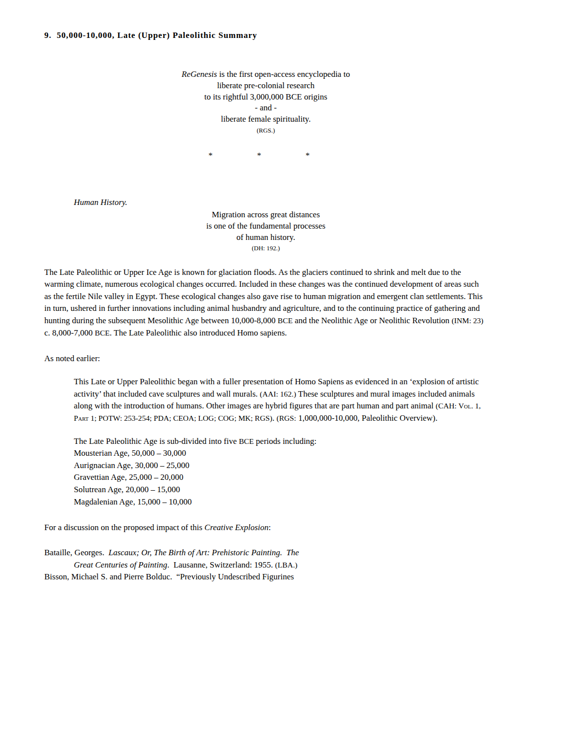9. 50,000-10,000, Late (Upper) Paleolithic Summary
ReGenesis is the first open-access encyclopedia to
liberate pre-colonial research
to its rightful 3,000,000 BCE origins
- and -
liberate female spirituality. (RGS.)
* * *
Human History.
Migration across great distances
is one of the fundamental processes
of human history. (DH: 192.)
The Late Paleolithic or Upper Ice Age is known for glaciation floods. As the glaciers continued to shrink and melt due to the warming climate, numerous ecological changes occurred. Included in these changes was the continued development of areas such as the fertile Nile valley in Egypt. These ecological changes also gave rise to human migration and emergent clan settlements. This in turn, ushered in further innovations including animal husbandry and agriculture, and to the continuing practice of gathering and hunting during the subsequent Mesolithic Age between 10,000-8,000 BCE and the Neolithic Age or Neolithic Revolution (INM: 23) c. 8,000-7,000 BCE. The Late Paleolithic also introduced Homo sapiens.
As noted earlier:
This Late or Upper Paleolithic began with a fuller presentation of Homo Sapiens as evidenced in an ‘explosion of artistic activity’ that included cave sculptures and wall murals. (AAI: 162.) These sculptures and mural images included animals along with the introduction of humans. Other images are hybrid figures that are part human and part animal (CAH: Vol. 1, Part 1; POTW: 253-254; PDA; CEOA; LOG; COG; MK; RGS). (RGS: 1,000,000-10,000, Paleolithic Overview).
The Late Paleolithic Age is sub-divided into five BCE periods including:
Mousterian Age, 50,000 – 30,000
Aurignacian Age, 30,000 – 25,000
Gravettian Age, 25,000 – 20,000
Solutrean Age, 20,000 – 15,000
Magdalenian Age, 15,000 – 10,000
For a discussion on the proposed impact of this Creative Explosion:
Bataille, Georges. Lascaux; Or, The Birth of Art: Prehistoric Painting. The
Great Centuries of Painting. Lausanne, Switzerland: 1955. (LBA.)
Bisson, Michael S. and Pierre Bolduc. “Previously Undescribed Figurines